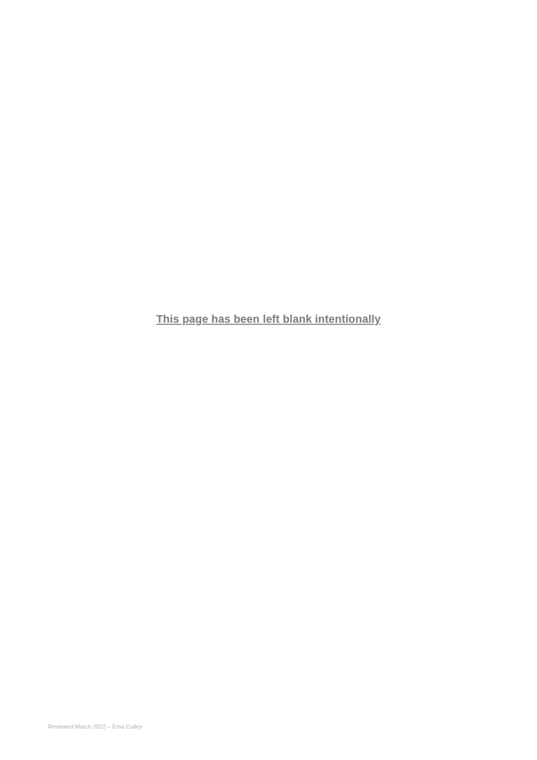This page has been left blank intentionally
Reviewed March 2022 – Ema Culley